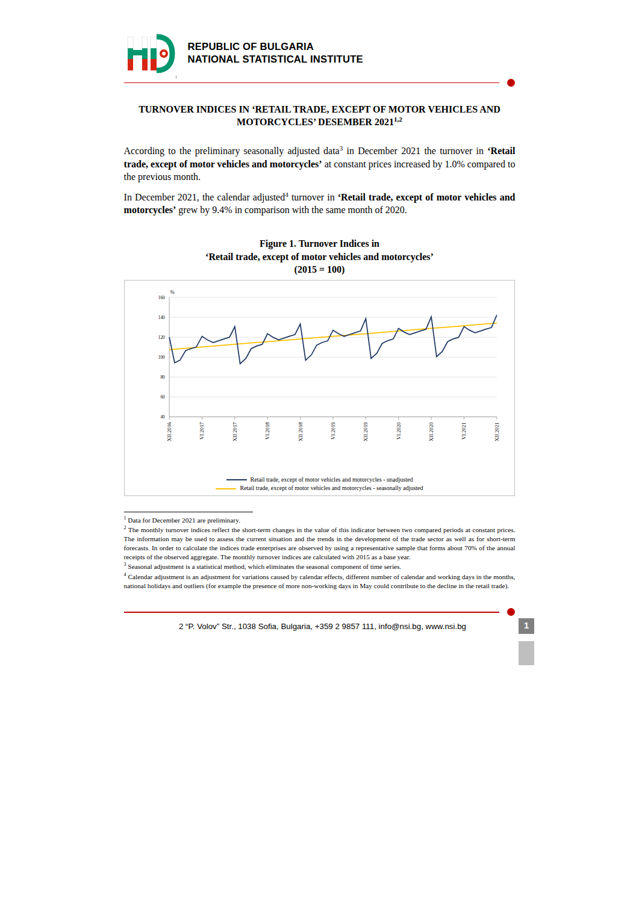REPUBLIC OF BULGARIA
NATIONAL STATISTICAL INSTITUTE
Turnover indices in ‘Retail trade, except of motor vehicles and motorcycles’ Desember 20211,2
According to the preliminary seasonally adjusted data3 in December 2021 the turnover in ‘Retail trade, except of motor vehicles and motorcycles’ at constant prices increased by 1.0% compared to the previous month.
In December 2021, the calendar adjusted4 turnover in ‘Retail trade, except of motor vehicles and motorcycles’ grew by 9.4% in comparison with the same month of 2020.
Figure 1. Turnover Indices in
‘Retail trade, except of motor vehicles and motorcycles’
(2015 = 100)
160 140 120 100 80 60 40 % XII.2016 VI.2017 XII.2017 VI.2018 XII.2018 VI.2019 XII.2019 VI.2020 XII.2020 VI.2021 XII.2021
Retail trade, except of motor vehicles and motorcycles - unadjusted
Retail trade, except of motor vehicles and motorcycles - seasonally adjusted
1 Data for December 2021 are preliminary.
2 The monthly turnover indices reflect the short-term changes in the value of this indicator between two compared periods at constant prices. The information may be used to assess the current situation and the trends in the development of the trade sector as well as for short-term forecasts. In order to calculate the indices trade enterprises are observed by using a representative sample that forms about 70% of the annual receipts of the observed aggregate. The monthly turnover indices are calculated with 2015 as a base year.
3 Seasonal adjustment is a statistical method, which eliminates the seasonal component of time series.
4 Calendar adjustment is an adjustment for variations caused by calendar effects, different number of calendar and working days in the months, national holidays and outliers (for example the presence of more non-working days in May could contribute to the decline in the retail trade).
2 “P. Volov” Str., 1038 Sofia, Bulgaria, +359 2 9857 111, info@nsi.bg, www.nsi.bg
1